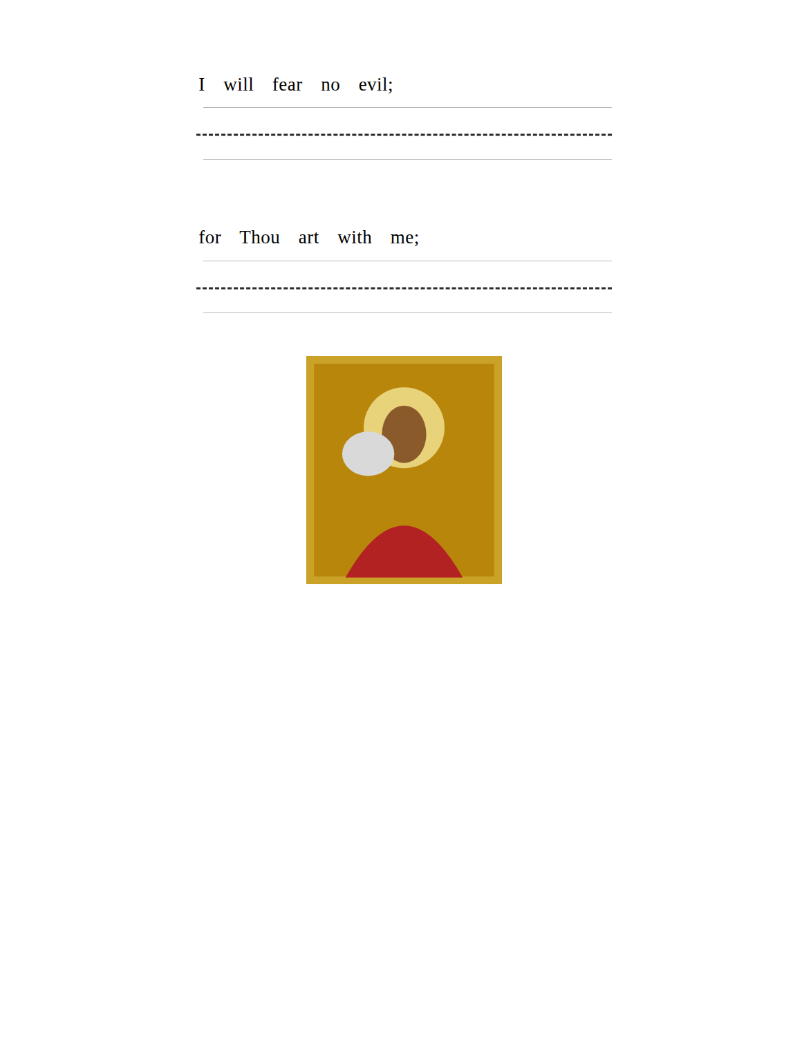I will fear no evil;
for Thou art with me;